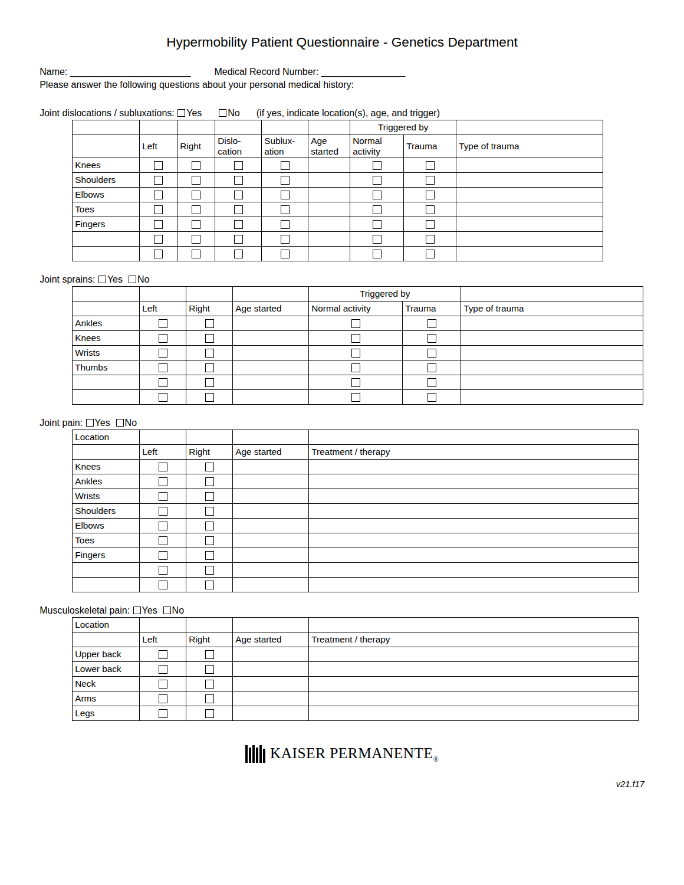Hypermobility Patient Questionnaire - Genetics Department
Name: _______________________ Medical Record Number: ________________
Please answer the following questions about your personal medical history:
Joint dislocations / subluxations: Yes No (if yes, indicate location(s), age, and trigger)
| | | | | | | Triggered by | |
| | Left | Right | Dislo- cation | Sublux- ation | Age started | Normal activity | Trauma | Type of trauma |
| Knees | | | | | | | | |
| Shoulders | | | | | | | | |
| Elbows | | | | | | | | |
| Toes | | | | | | | | |
| Fingers | | | | | | | | |
Joint sprains: Yes No
| | | | | Triggered by | |
| | Left | Right | Age started | Normal activity | Trauma | Type of trauma |
| Ankles | | | | | | |
| Knees | | | | | | |
| Wrists | | | | | | |
| Thumbs | | | | | | |
Joint pain: Yes No
| Location | | | | |
| | Left | Right | Age started | Treatment / therapy |
| Knees | | | | |
| Ankles | | | | |
| Wrists | | | | |
| Shoulders | | | | |
| Elbows | | | | |
| Toes | | | | |
| Fingers | | | | |
Musculoskeletal pain: Yes No
| Location | | | | |
| | Left | Right | Age started | Treatment / therapy |
| Upper back | | | | |
| Lower back | | | | |
| Neck | | | | |
| Arms | | | | |
| Legs | | | | |
KAISER PERMANENTE®
v21.f17